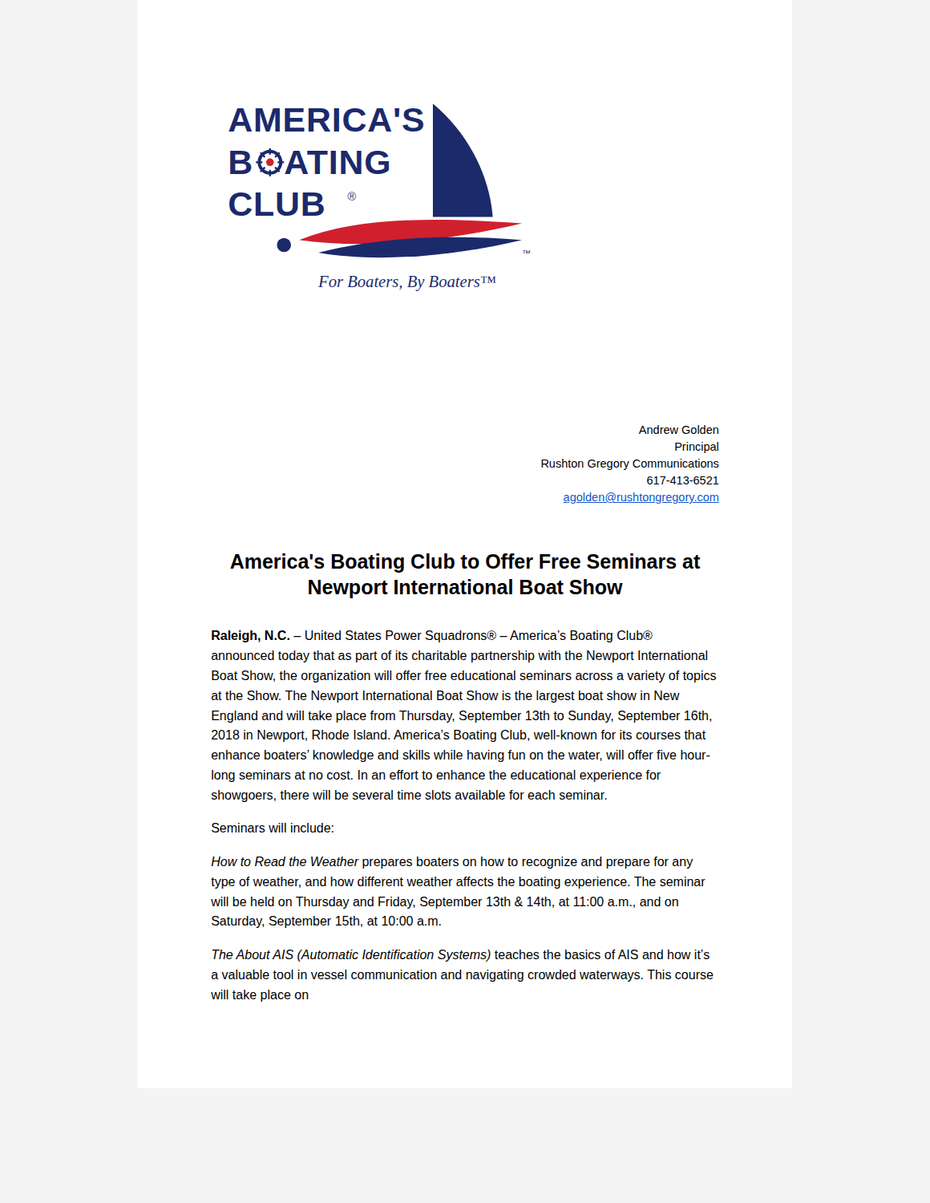AMERICA'S Text: B ATING with wheel B ATING CLUB ® ™ For Boaters, By Boaters™
Andrew Golden
Principal
Rushton Gregory Communications
617-413-6521
agolden@rushtongregory.com
America's Boating Club to Offer Free Seminars at Newport International Boat Show
Raleigh, N.C. – United States Power Squadrons® – America’s Boating Club® announced today that as part of its charitable partnership with the Newport International Boat Show, the organization will offer free educational seminars across a variety of topics at the Show. The Newport International Boat Show is the largest boat show in New England and will take place from Thursday, September 13th to Sunday, September 16th, 2018 in Newport, Rhode Island. America’s Boating Club, well-known for its courses that enhance boaters’ knowledge and skills while having fun on the water, will offer five hour-long seminars at no cost. In an effort to enhance the educational experience for showgoers, there will be several time slots available for each seminar.
Seminars will include:
How to Read the Weather prepares boaters on how to recognize and prepare for any type of weather, and how different weather affects the boating experience. The seminar will be held on Thursday and Friday, September 13th & 14th, at 11:00 a.m., and on Saturday, September 15th, at 10:00 a.m.
The About AIS (Automatic Identification Systems) teaches the basics of AIS and how it’s a valuable tool in vessel communication and navigating crowded waterways. This course will take place on